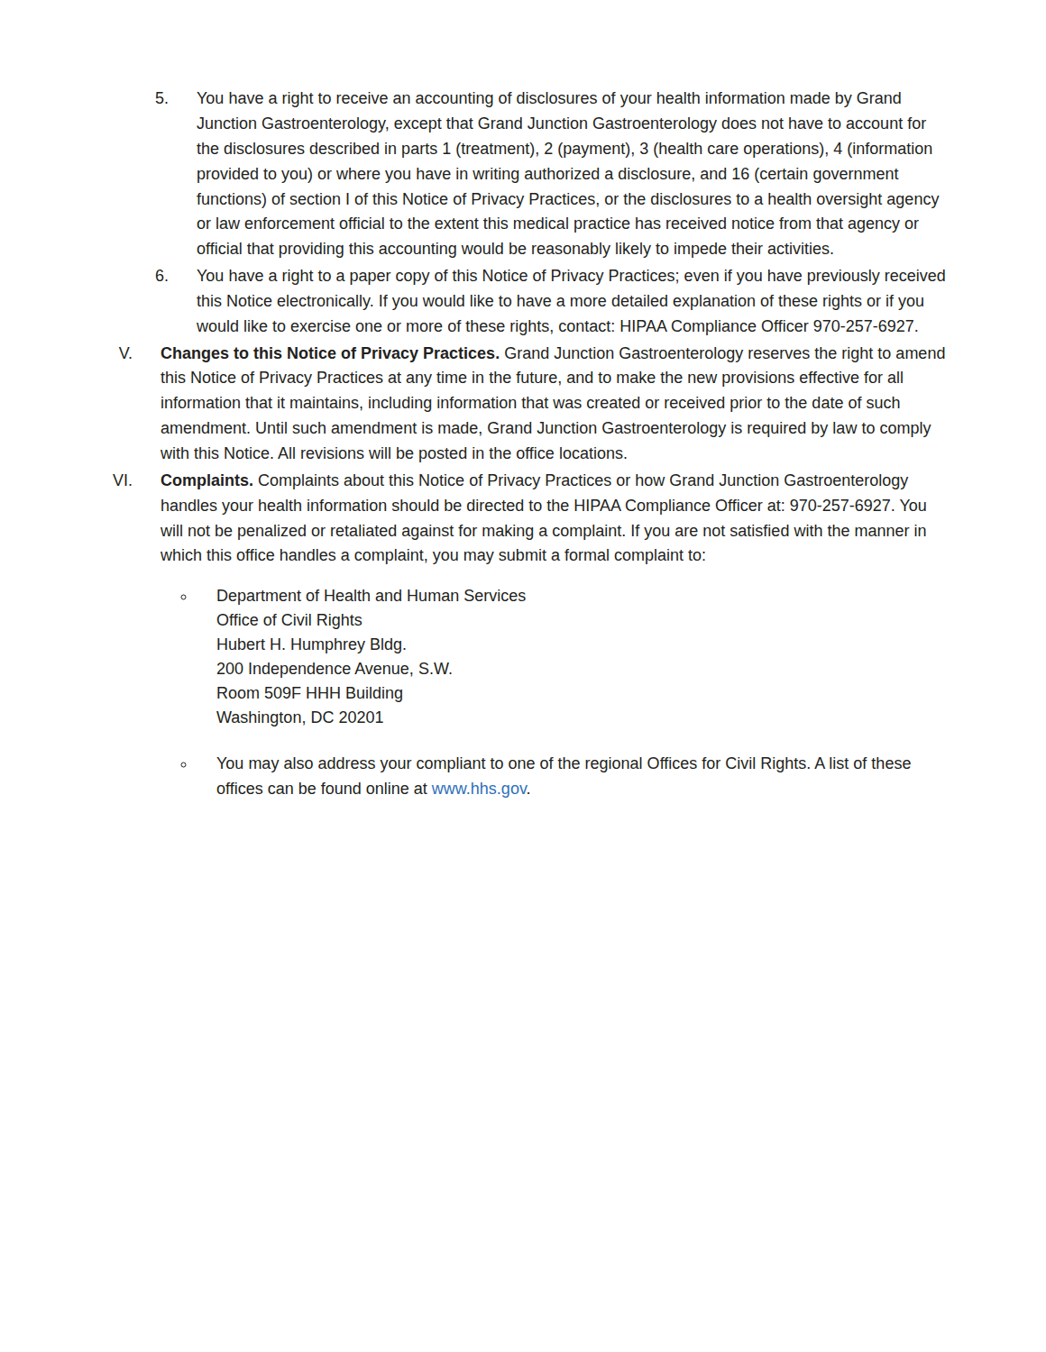You have a right to receive an accounting of disclosures of your health information made by Grand Junction Gastroenterology, except that Grand Junction Gastroenterology does not have to account for the disclosures described in parts 1 (treatment), 2 (payment), 3 (health care operations), 4 (information provided to you) or where you have in writing authorized a disclosure, and 16 (certain government functions) of section I of this Notice of Privacy Practices, or the disclosures to a health oversight agency or law enforcement official to the extent this medical practice has received notice from that agency or official that providing this accounting would be reasonably likely to impede their activities.
You have a right to a paper copy of this Notice of Privacy Practices; even if you have previously received this Notice electronically. If you would like to have a more detailed explanation of these rights or if you would like to exercise one or more of these rights, contact: HIPAA Compliance Officer 970-257-6927.
Changes to this Notice of Privacy Practices. Grand Junction Gastroenterology reserves the right to amend this Notice of Privacy Practices at any time in the future, and to make the new provisions effective for all information that it maintains, including information that was created or received prior to the date of such amendment. Until such amendment is made, Grand Junction Gastroenterology is required by law to comply with this Notice. All revisions will be posted in the office locations.
Complaints. Complaints about this Notice of Privacy Practices or how Grand Junction Gastroenterology handles your health information should be directed to the HIPAA Compliance Officer at: 970-257-6927. You will not be penalized or retaliated against for making a complaint. If you are not satisfied with the manner in which this office handles a complaint, you may submit a formal complaint to:
Department of Health and Human Services
Office of Civil Rights
Hubert H. Humphrey Bldg.
200 Independence Avenue, S.W.
Room 509F HHH Building
Washington, DC 20201
You may also address your compliant to one of the regional Offices for Civil Rights. A list of these offices can be found online at www.hhs.gov.